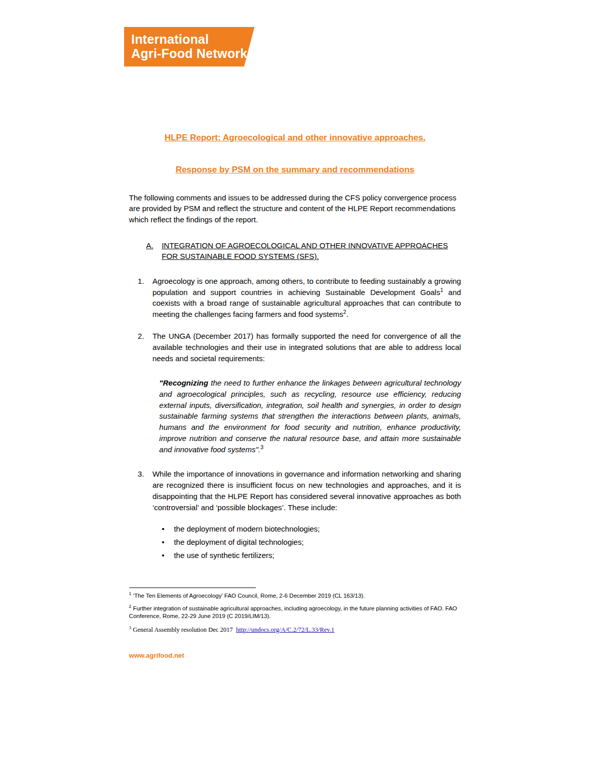International Agri-Food Network
HLPE Report: Agroecological and other innovative approaches.
Response by PSM on the summary and recommendations
The following comments and issues to be addressed during the CFS policy convergence process are provided by PSM and reflect the structure and content of the HLPE Report recommendations which reflect the findings of the report.
A.
INTEGRATION OF AGROECOLOGICAL AND OTHER INNOVATIVE APPROACHES FOR SUSTAINABLE FOOD SYSTEMS (SFS).
1.
Agroecology is one approach, among others, to contribute to feeding sustainably a growing population and support countries in achieving Sustainable Development Goals1 and coexists with a broad range of sustainable agricultural approaches that can contribute to meeting the challenges facing farmers and food systems2.
2.
The UNGA (December 2017) has formally supported the need for convergence of all the available technologies and their use in integrated solutions that are able to address local needs and societal requirements:
"Recognizing the need to further enhance the linkages between agricultural technology and agroecological principles, such as recycling, resource use efficiency, reducing external inputs, diversification, integration, soil health and synergies, in order to design sustainable farming systems that strengthen the interactions between plants, animals, humans and the environment for food security and nutrition, enhance productivity, improve nutrition and conserve the natural resource base, and attain more sustainable and innovative food systems".3
3.
While the importance of innovations in governance and information networking and sharing are recognized there is insufficient focus on new technologies and approaches, and it is disappointing that the HLPE Report has considered several innovative approaches as both ‘controversial’ and ‘possible blockages’. These include:
the deployment of modern biotechnologies;
the deployment of digital technologies;
the use of synthetic fertilizers;
1 ‘The Ten Elements of Agroecology’ FAO Council, Rome, 2-6 December 2019 (CL 163/13).
2 Further integration of sustainable agricultural approaches, including agroecology, in the future planning activities of FAO. FAO Conference, Rome, 22-29 June 2019 (C 2019/LIM/13).
3 General Assembly resolution Dec 2017 http://undocs.org/A/C.2/72/L.33/Rev.1
www.agrifood.net